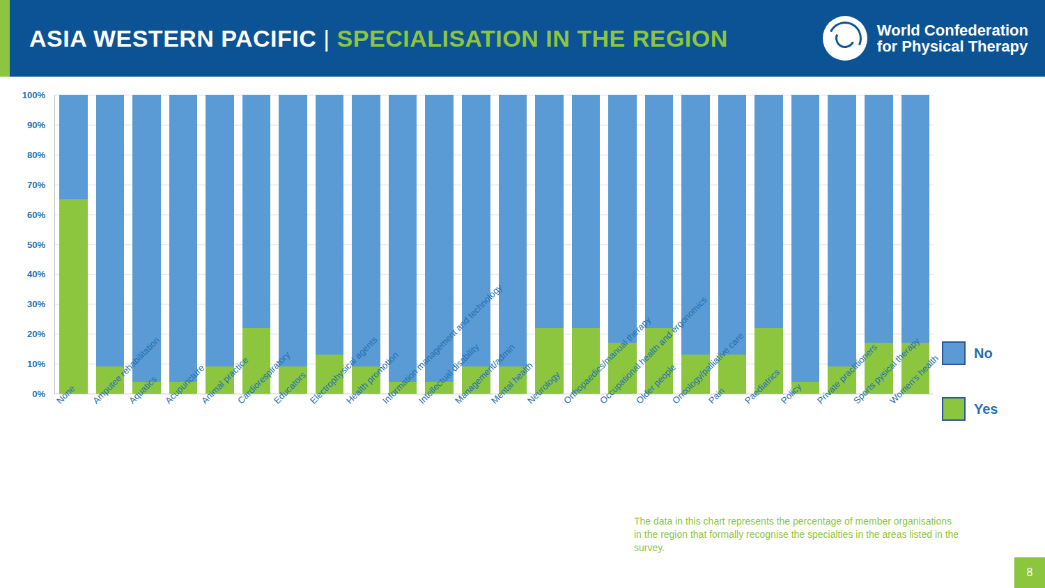ASIA WESTERN PACIFIC | SPECIALISATION IN THE REGION
World Confederation for Physical Therapy
100% 90% 80% 70% 60% 50% 40% 30% 20% 10% 0%
None
Amputee rehabilitation
Aquatics
Acupuncture
Animal practice
Cardiorespiratory
Educators
Electrophysical agents
Health promotion
Information management and technology
Intellectual disability
Management/admin
Mental health
Neurology
Orthopaedics/manual therapy
Occupational health and ergonomics
Older people
Oncology/palliative care
Pain
Paediatrics
Policy
Private practitioners
Sports pysical therapy
Women's health
No
Yes
The data in this chart represents the percentage of member organisations in the region that formally recognise the specialties in the areas listed in the survey.
8